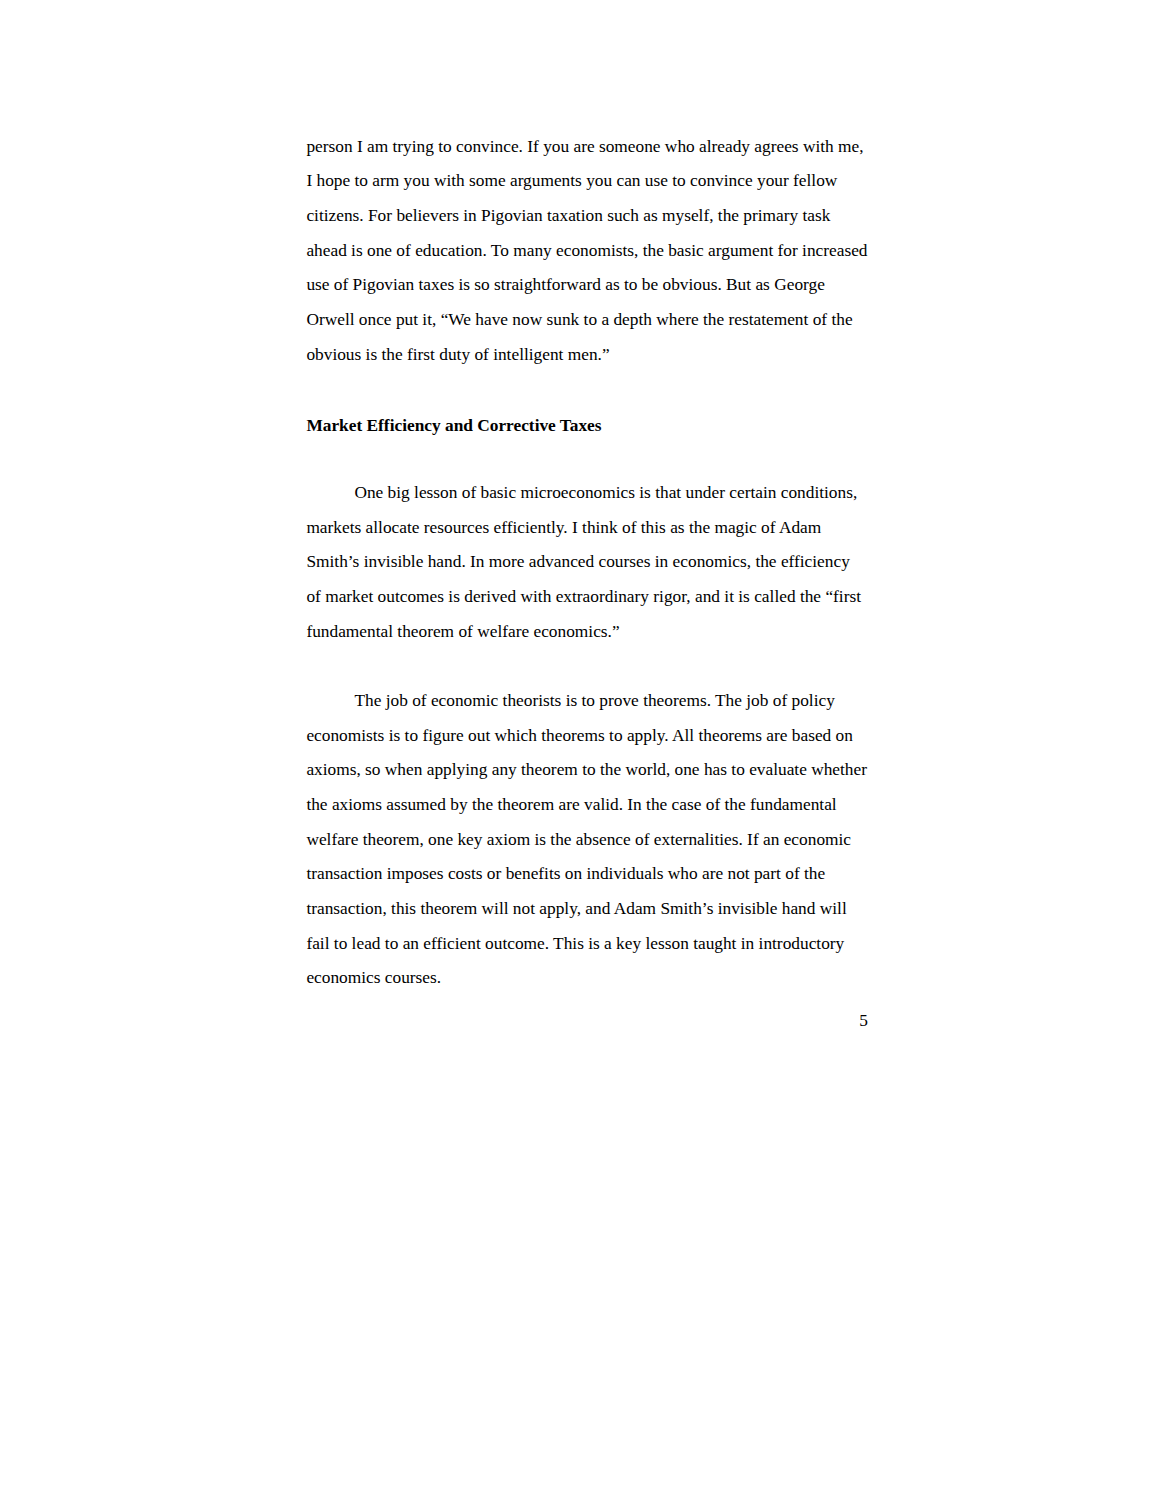person I am trying to convince. If you are someone who already agrees with me, I hope to arm you with some arguments you can use to convince your fellow citizens. For believers in Pigovian taxation such as myself, the primary task ahead is one of education. To many economists, the basic argument for increased use of Pigovian taxes is so straightforward as to be obvious. But as George Orwell once put it, “We have now sunk to a depth where the restatement of the obvious is the first duty of intelligent men.”
Market Efficiency and Corrective Taxes
One big lesson of basic microeconomics is that under certain conditions, markets allocate resources efficiently. I think of this as the magic of Adam Smith’s invisible hand. In more advanced courses in economics, the efficiency of market outcomes is derived with extraordinary rigor, and it is called the “first fundamental theorem of welfare economics.”
The job of economic theorists is to prove theorems. The job of policy economists is to figure out which theorems to apply. All theorems are based on axioms, so when applying any theorem to the world, one has to evaluate whether the axioms assumed by the theorem are valid. In the case of the fundamental welfare theorem, one key axiom is the absence of externalities. If an economic transaction imposes costs or benefits on individuals who are not part of the transaction, this theorem will not apply, and Adam Smith’s invisible hand will fail to lead to an efficient outcome. This is a key lesson taught in introductory economics courses.
5